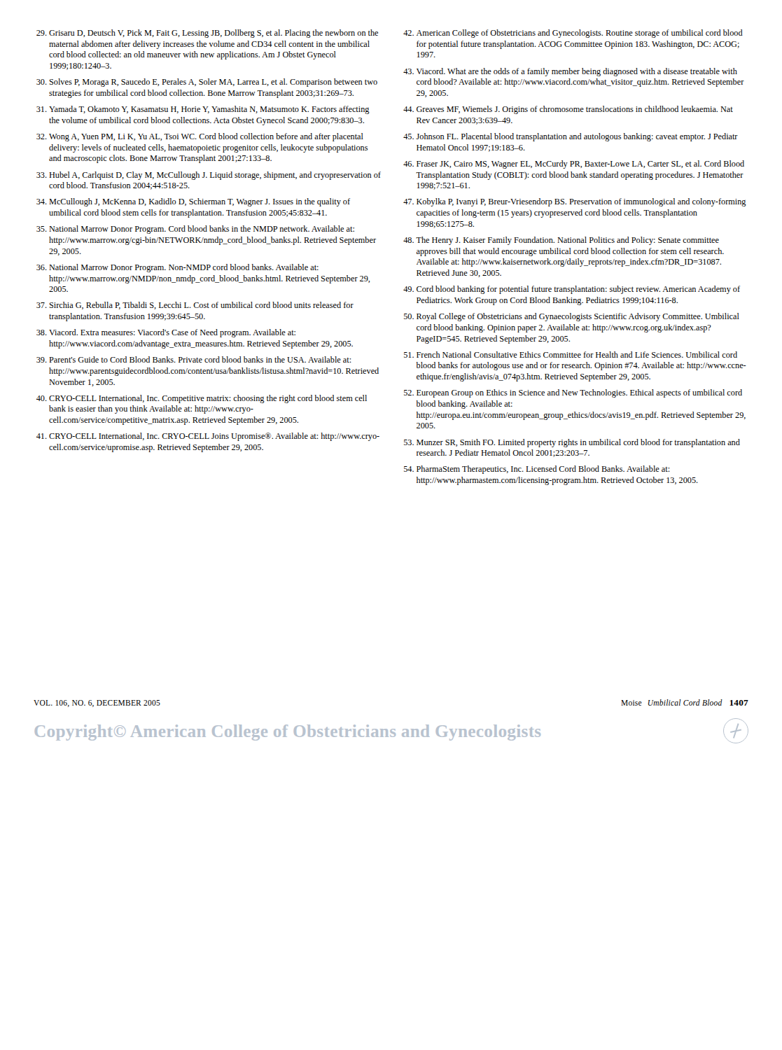Grisaru D, Deutsch V, Pick M, Fait G, Lessing JB, Dollberg S, et al. Placing the newborn on the maternal abdomen after delivery increases the volume and CD34 cell content in the umbilical cord blood collected: an old maneuver with new applications. Am J Obstet Gynecol 1999;180:1240–3.
Solves P, Moraga R, Saucedo E, Perales A, Soler MA, Larrea L, et al. Comparison between two strategies for umbilical cord blood collection. Bone Marrow Transplant 2003;31:269–73.
Yamada T, Okamoto Y, Kasamatsu H, Horie Y, Yamashita N, Matsumoto K. Factors affecting the volume of umbilical cord blood collections. Acta Obstet Gynecol Scand 2000;79:830–3.
Wong A, Yuen PM, Li K, Yu AL, Tsoi WC. Cord blood collection before and after placental delivery: levels of nucleated cells, haematopoietic progenitor cells, leukocyte subpopulations and macroscopic clots. Bone Marrow Transplant 2001;27:133–8.
Hubel A, Carlquist D, Clay M, McCullough J. Liquid storage, shipment, and cryopreservation of cord blood. Transfusion 2004;44:518-25.
McCullough J, McKenna D, Kadidlo D, Schierman T, Wagner J. Issues in the quality of umbilical cord blood stem cells for transplantation. Transfusion 2005;45:832–41.
National Marrow Donor Program. Cord blood banks in the NMDP network. Available at: http://www.marrow.org/cgi-bin/NETWORK/nmdp_cord_blood_banks.pl. Retrieved September 29, 2005.
National Marrow Donor Program. Non-NMDP cord blood banks. Available at: http://www.marrow.org/NMDP/non_nmdp_cord_blood_banks.html. Retrieved September 29, 2005.
Sirchia G, Rebulla P, Tibaldi S, Lecchi L. Cost of umbilical cord blood units released for transplantation. Transfusion 1999;39:645–50.
Viacord. Extra measures: Viacord's Case of Need program. Available at: http://www.viacord.com/advantage_extra_measures.htm. Retrieved September 29, 2005.
Parent's Guide to Cord Blood Banks. Private cord blood banks in the USA. Available at: http://www.parentsguidecordblood.com/content/usa/banklists/listusa.shtml?navid=10. Retrieved November 1, 2005.
CRYO-CELL International, Inc. Competitive matrix: choosing the right cord blood stem cell bank is easier than you think Available at: http://www.cryo-cell.com/service/competitive_matrix.asp. Retrieved September 29, 2005.
CRYO-CELL International, Inc. CRYO-CELL Joins Upromise®. Available at: http://www.cryo-cell.com/service/upromise.asp. Retrieved September 29, 2005.
American College of Obstetricians and Gynecologists. Routine storage of umbilical cord blood for potential future transplantation. ACOG Committee Opinion 183. Washington, DC: ACOG; 1997.
Viacord. What are the odds of a family member being diagnosed with a disease treatable with cord blood? Available at: http://www.viacord.com/what_visitor_quiz.htm. Retrieved September 29, 2005.
Greaves MF, Wiemels J. Origins of chromosome translocations in childhood leukaemia. Nat Rev Cancer 2003;3:639–49.
Johnson FL. Placental blood transplantation and autologous banking: caveat emptor. J Pediatr Hematol Oncol 1997;19:183–6.
Fraser JK, Cairo MS, Wagner EL, McCurdy PR, Baxter-Lowe LA, Carter SL, et al. Cord Blood Transplantation Study (COBLT): cord blood bank standard operating procedures. J Hematother 1998;7:521–61.
Kobylka P, Ivanyi P, Breur-Vriesendorp BS. Preservation of immunological and colony-forming capacities of long-term (15 years) cryopreserved cord blood cells. Transplantation 1998;65:1275–8.
The Henry J. Kaiser Family Foundation. National Politics and Policy: Senate committee approves bill that would encourage umbilical cord blood collection for stem cell research. Available at: http://www.kaisernetwork.org/daily_reprots/rep_index.cfm?DR_ID=31087. Retrieved June 30, 2005.
Cord blood banking for potential future transplantation: subject review. American Academy of Pediatrics. Work Group on Cord Blood Banking. Pediatrics 1999;104:116-8.
Royal College of Obstetricians and Gynaecologists Scientific Advisory Committee. Umbilical cord blood banking. Opinion paper 2. Available at: http://www.rcog.org.uk/index.asp?PageID=545. Retrieved September 29, 2005.
French National Consultative Ethics Committee for Health and Life Sciences. Umbilical cord blood banks for autologous use and or for research. Opinion #74. Available at: http://www.ccne-ethique.fr/english/avis/a_074p3.htm. Retrieved September 29, 2005.
European Group on Ethics in Science and New Technologies. Ethical aspects of umbilical cord blood banking. Available at: http://europa.eu.int/comm/european_group_ethics/docs/avis19_en.pdf. Retrieved September 29, 2005.
Munzer SR, Smith FO. Limited property rights in umbilical cord blood for transplantation and research. J Pediatr Hematol Oncol 2001;23:203–7.
PharmaStem Therapeutics, Inc. Licensed Cord Blood Banks. Available at: http://www.pharmastem.com/licensing-program.htm. Retrieved October 13, 2005.
Vol. 106, No. 6, December 2005
Moise Umbilical Cord Blood 1407
Copyright© American College of Obstetricians and Gynecologists